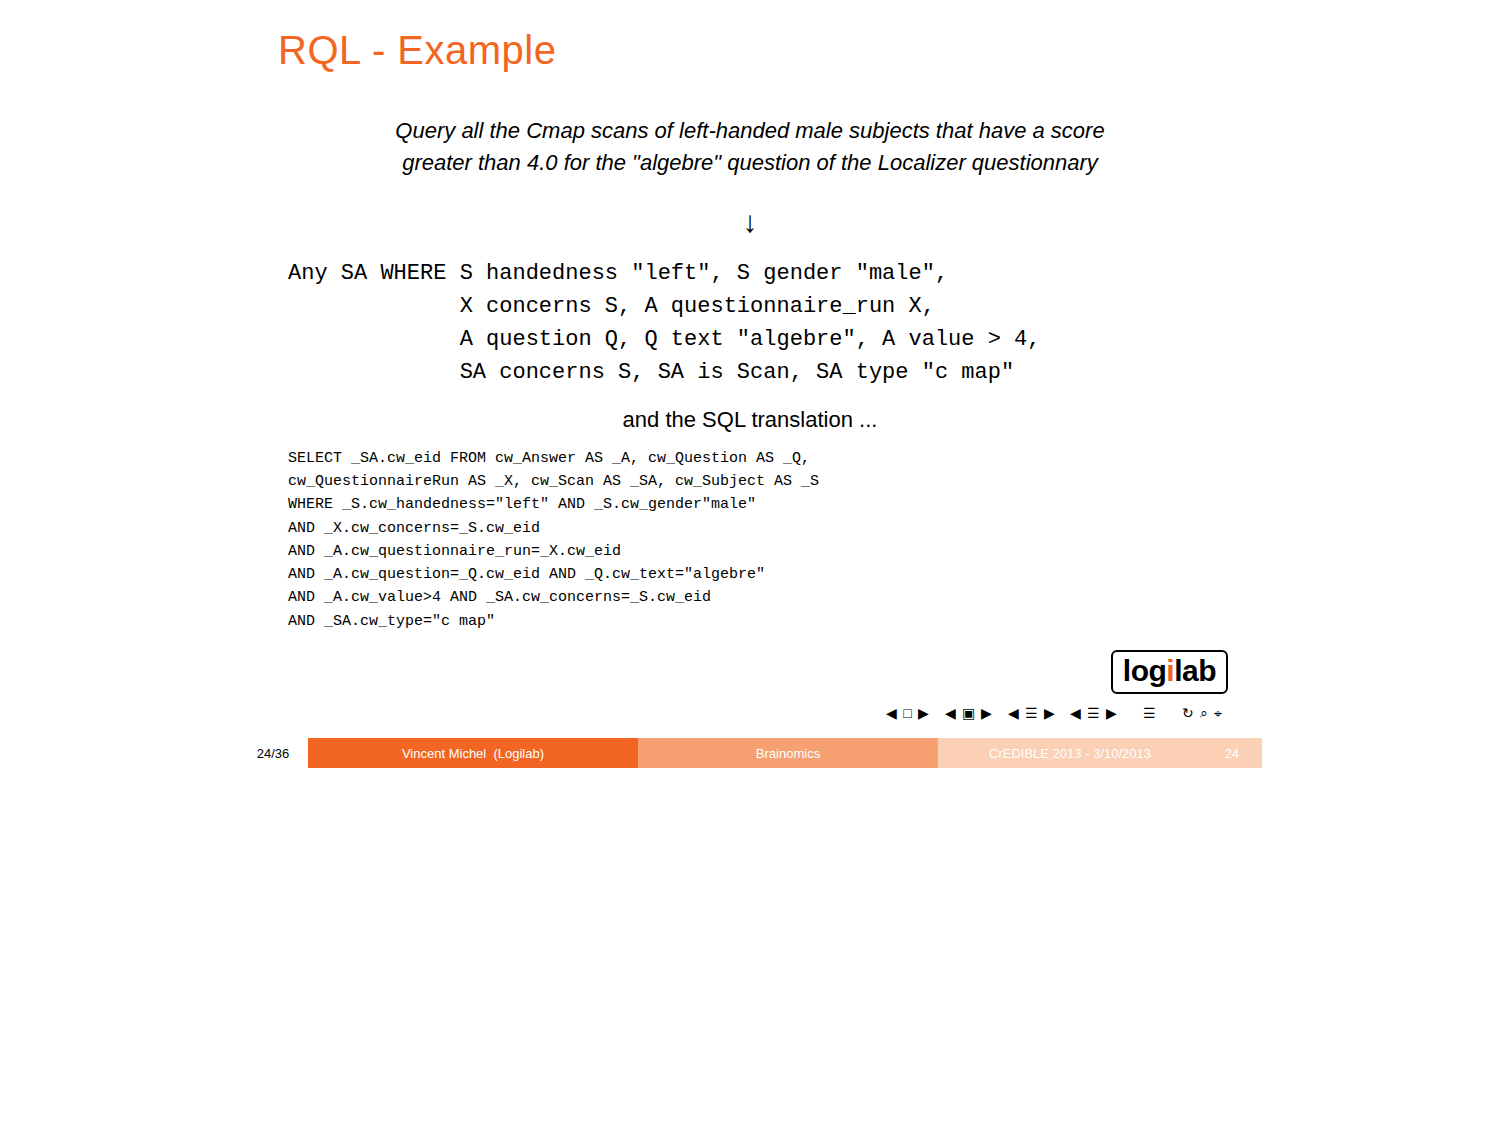RQL - Example
Query all the Cmap scans of left-handed male subjects that have a score
greater than 4.0 for the "algebre" question of the Localizer questionnary
↓
Any SA WHERE S handedness "left", S gender "male",
             X concerns S, A questionnaire_run X,
             A question Q, Q text "algebre", A value > 4,
             SA concerns S, SA is Scan, SA type "c map"
and the SQL translation ...
SELECT _SA.cw_eid FROM cw_Answer AS _A, cw_Question AS _Q,
cw_QuestionnaireRun AS _X, cw_Scan AS _SA, cw_Subject AS _S
WHERE _S.cw_handedness="left" AND _S.cw_gender"male"
AND _X.cw_concerns=_S.cw_eid
AND _A.cw_questionnaire_run=_X.cw_eid
AND _A.cw_question=_Q.cw_eid AND _Q.cw_text="algebre"
AND _A.cw_value>4 AND _SA.cw_concerns=_S.cw_eid
AND _SA.cw_type="c map"
logilab
◀□▶ ◀▣▶ ◀☰▶ ◀☰▶ ☰ ↻⌕⌖
24/36
Vincent Michel (Logilab)
Brainomics
CrEDIBLE 2013 - 3/10/2013
24